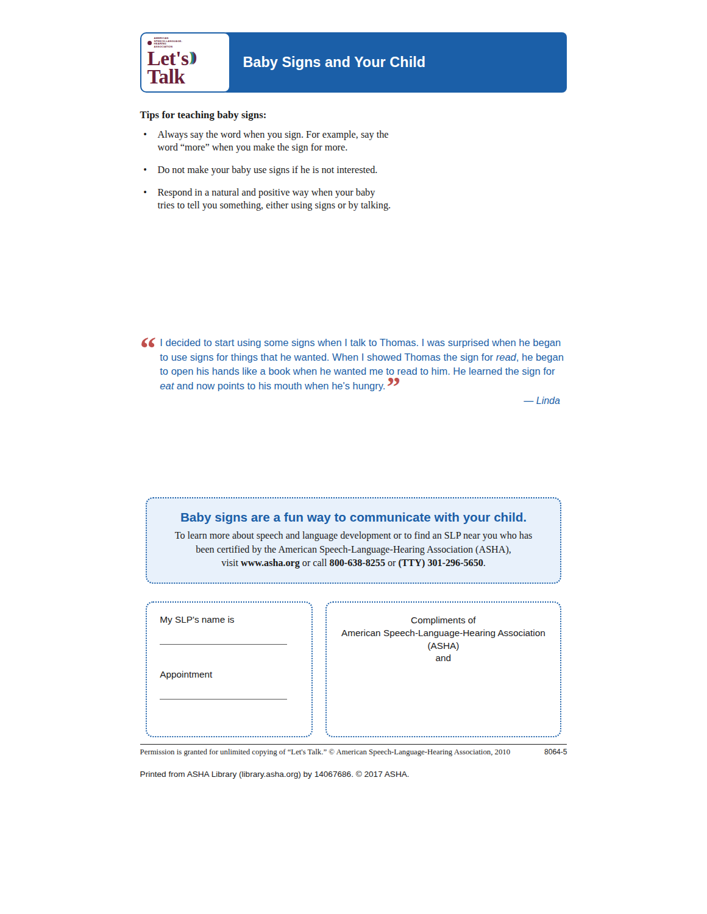American Speech-Language- Hearing Association
Let's)))
Talk
Baby Signs and Your Child
Tips for teaching baby signs:
Always say the word when you sign. For example, say the word “more” when you make the sign for more.
Do not make your baby use signs if he is not interested.
Respond in a natural and positive way when your baby tries to tell you something, either using signs or by talking.
“
I decided to start using some signs when I talk to Thomas. I was surprised when he began to use signs for things that he wanted. When I showed Thomas the sign for read, he began to open his hands like a book when he wanted me to read to him. He learned the sign for eat and now points to his mouth when he's hungry.”
— Linda
Baby signs are a fun way to communicate with your child.
To learn more about speech and language development or to find an SLP near you who has been certified by the American Speech-Language-Hearing Association (ASHA),
visit www.asha.org or call 800-638-8255 or (TTY) 301-296-5650.
My SLP's name is
Appointment
Compliments of
American Speech-Language-Hearing Association (ASHA)
and
Permission is granted for unlimited copying of “Let's Talk.” © American Speech-Language-Hearing Association, 2010
8064-5
Printed from ASHA Library (library.asha.org) by 14067686. © 2017 ASHA.